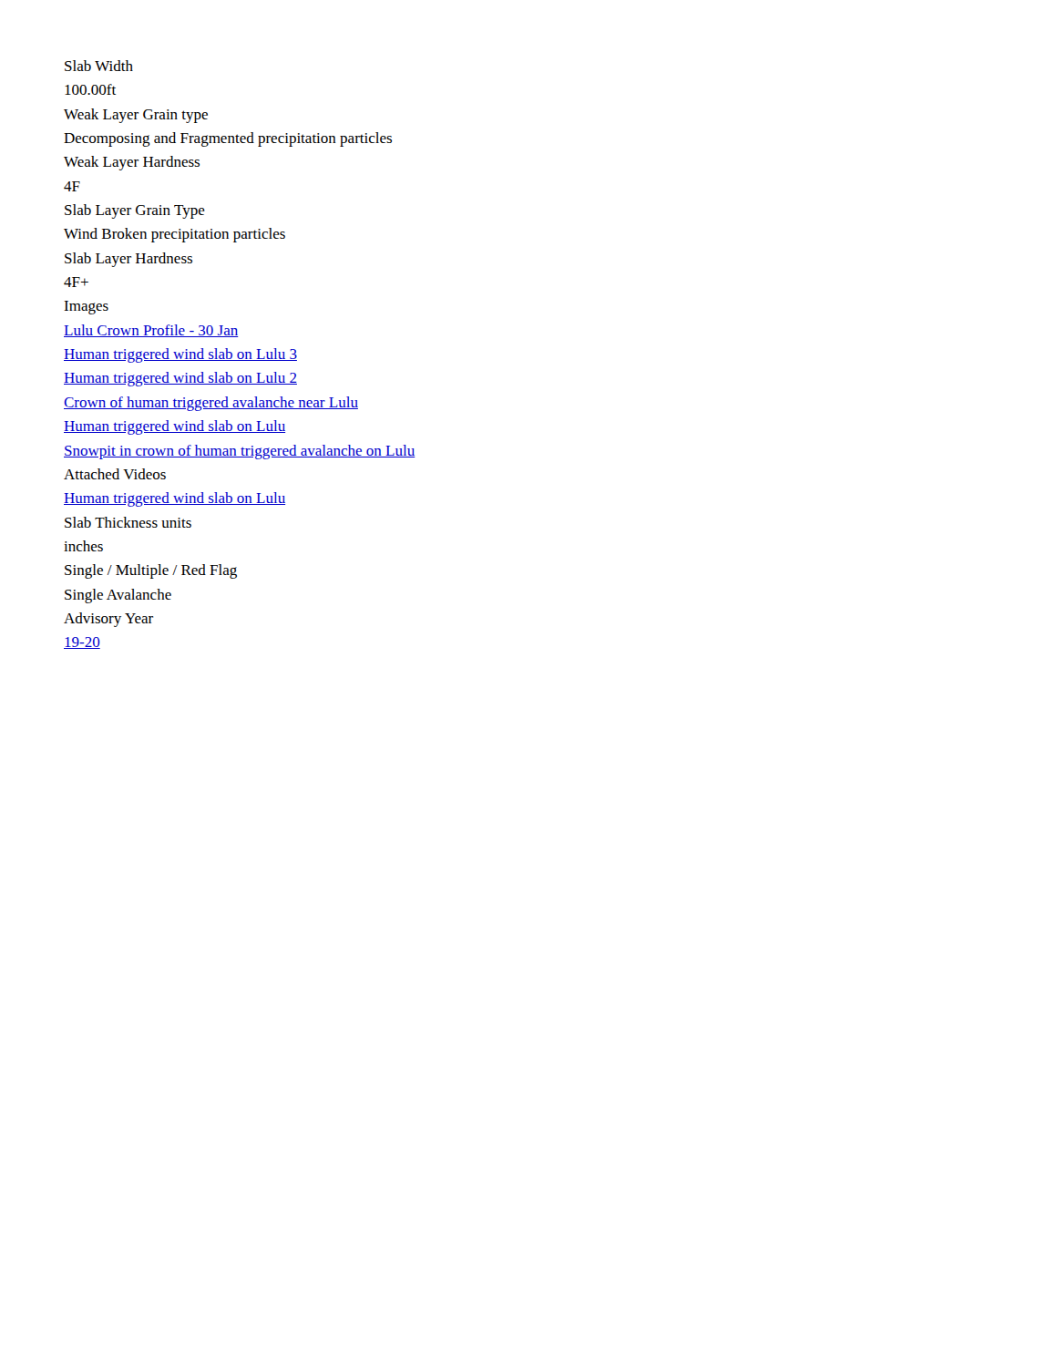Slab Width
100.00ft
Weak Layer Grain type
Decomposing and Fragmented precipitation particles
Weak Layer Hardness
4F
Slab Layer Grain Type
Wind Broken precipitation particles
Slab Layer Hardness
4F+
Images
Lulu Crown Profile - 30 Jan
Human triggered wind slab on Lulu 3
Human triggered wind slab on Lulu 2
Crown of human triggered avalanche near Lulu
Human triggered wind slab on Lulu
Snowpit in crown of human triggered avalanche on Lulu
Attached Videos
Human triggered wind slab on Lulu
Slab Thickness units
inches
Single / Multiple / Red Flag
Single Avalanche
Advisory Year
19-20